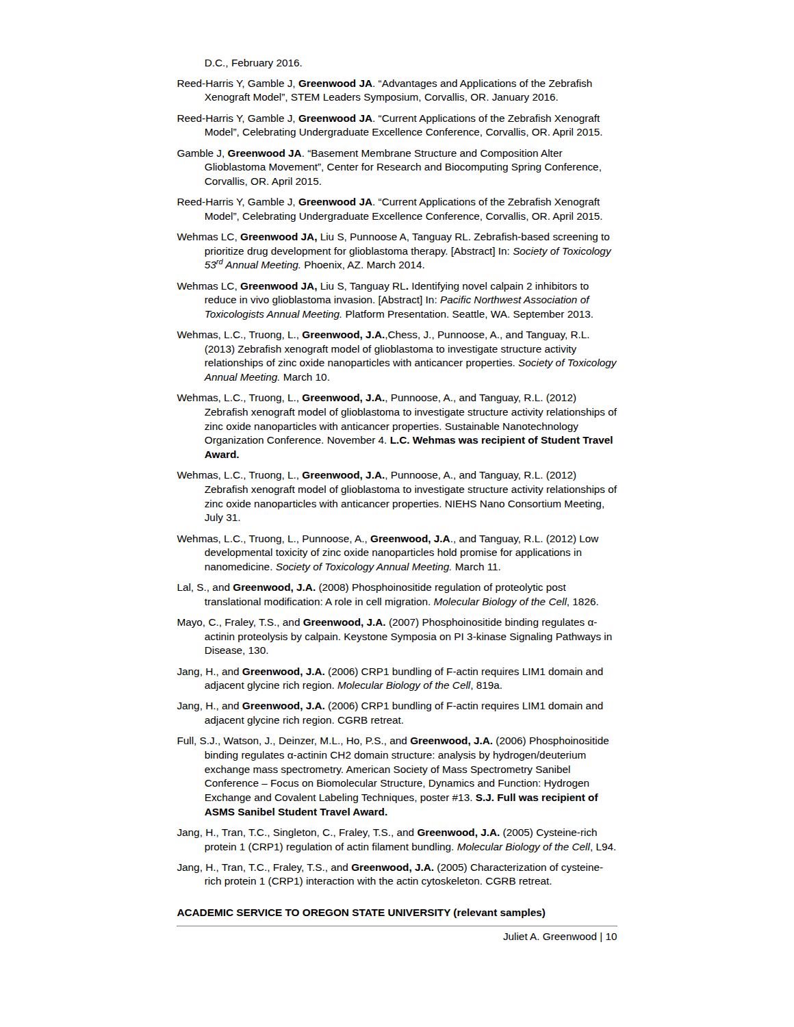D.C., February 2016.
Reed-Harris Y, Gamble J, Greenwood JA. “Advantages and Applications of the Zebrafish Xenograft Model”, STEM Leaders Symposium, Corvallis, OR. January 2016.
Reed-Harris Y, Gamble J, Greenwood JA. “Current Applications of the Zebrafish Xenograft Model”, Celebrating Undergraduate Excellence Conference, Corvallis, OR. April 2015.
Gamble J, Greenwood JA. “Basement Membrane Structure and Composition Alter Glioblastoma Movement”, Center for Research and Biocomputing Spring Conference, Corvallis, OR. April 2015.
Reed-Harris Y, Gamble J, Greenwood JA. “Current Applications of the Zebrafish Xenograft Model”, Celebrating Undergraduate Excellence Conference, Corvallis, OR. April 2015.
Wehmas LC, Greenwood JA, Liu S, Punnoose A, Tanguay RL. Zebrafish-based screening to prioritize drug development for glioblastoma therapy. [Abstract] In: Society of Toxicology 53rd Annual Meeting. Phoenix, AZ. March 2014.
Wehmas LC, Greenwood JA, Liu S, Tanguay RL. Identifying novel calpain 2 inhibitors to reduce in vivo glioblastoma invasion. [Abstract] In: Pacific Northwest Association of Toxicologists Annual Meeting. Platform Presentation. Seattle, WA. September 2013.
Wehmas, L.C., Truong, L., Greenwood, J.A.,Chess, J., Punnoose, A., and Tanguay, R.L. (2013) Zebrafish xenograft model of glioblastoma to investigate structure activity relationships of zinc oxide nanoparticles with anticancer properties. Society of Toxicology Annual Meeting. March 10.
Wehmas, L.C., Truong, L., Greenwood, J.A., Punnoose, A., and Tanguay, R.L. (2012) Zebrafish xenograft model of glioblastoma to investigate structure activity relationships of zinc oxide nanoparticles with anticancer properties. Sustainable Nanotechnology Organization Conference. November 4. L.C. Wehmas was recipient of Student Travel Award.
Wehmas, L.C., Truong, L., Greenwood, J.A., Punnoose, A., and Tanguay, R.L. (2012) Zebrafish xenograft model of glioblastoma to investigate structure activity relationships of zinc oxide nanoparticles with anticancer properties. NIEHS Nano Consortium Meeting, July 31.
Wehmas, L.C., Truong, L., Punnoose, A., Greenwood, J.A., and Tanguay, R.L. (2012) Low developmental toxicity of zinc oxide nanoparticles hold promise for applications in nanomedicine. Society of Toxicology Annual Meeting. March 11.
Lal, S., and Greenwood, J.A. (2008) Phosphoinositide regulation of proteolytic post translational modification: A role in cell migration. Molecular Biology of the Cell, 1826.
Mayo, C., Fraley, T.S., and Greenwood, J.A. (2007) Phosphoinositide binding regulates α-actinin proteolysis by calpain. Keystone Symposia on PI 3-kinase Signaling Pathways in Disease, 130.
Jang, H., and Greenwood, J.A. (2006) CRP1 bundling of F-actin requires LIM1 domain and adjacent glycine rich region. Molecular Biology of the Cell, 819a.
Jang, H., and Greenwood, J.A. (2006) CRP1 bundling of F-actin requires LIM1 domain and adjacent glycine rich region. CGRB retreat.
Full, S.J., Watson, J., Deinzer, M.L., Ho, P.S., and Greenwood, J.A. (2006) Phosphoinositide binding regulates α-actinin CH2 domain structure: analysis by hydrogen/deuterium exchange mass spectrometry. American Society of Mass Spectrometry Sanibel Conference – Focus on Biomolecular Structure, Dynamics and Function: Hydrogen Exchange and Covalent Labeling Techniques, poster #13. S.J. Full was recipient of ASMS Sanibel Student Travel Award.
Jang, H., Tran, T.C., Singleton, C., Fraley, T.S., and Greenwood, J.A. (2005) Cysteine-rich protein 1 (CRP1) regulation of actin filament bundling. Molecular Biology of the Cell, L94.
Jang, H., Tran, T.C., Fraley, T.S., and Greenwood, J.A. (2005) Characterization of cysteine-rich protein 1 (CRP1) interaction with the actin cytoskeleton. CGRB retreat.
ACADEMIC SERVICE TO OREGON STATE UNIVERSITY (relevant samples)
Juliet A. Greenwood | 10